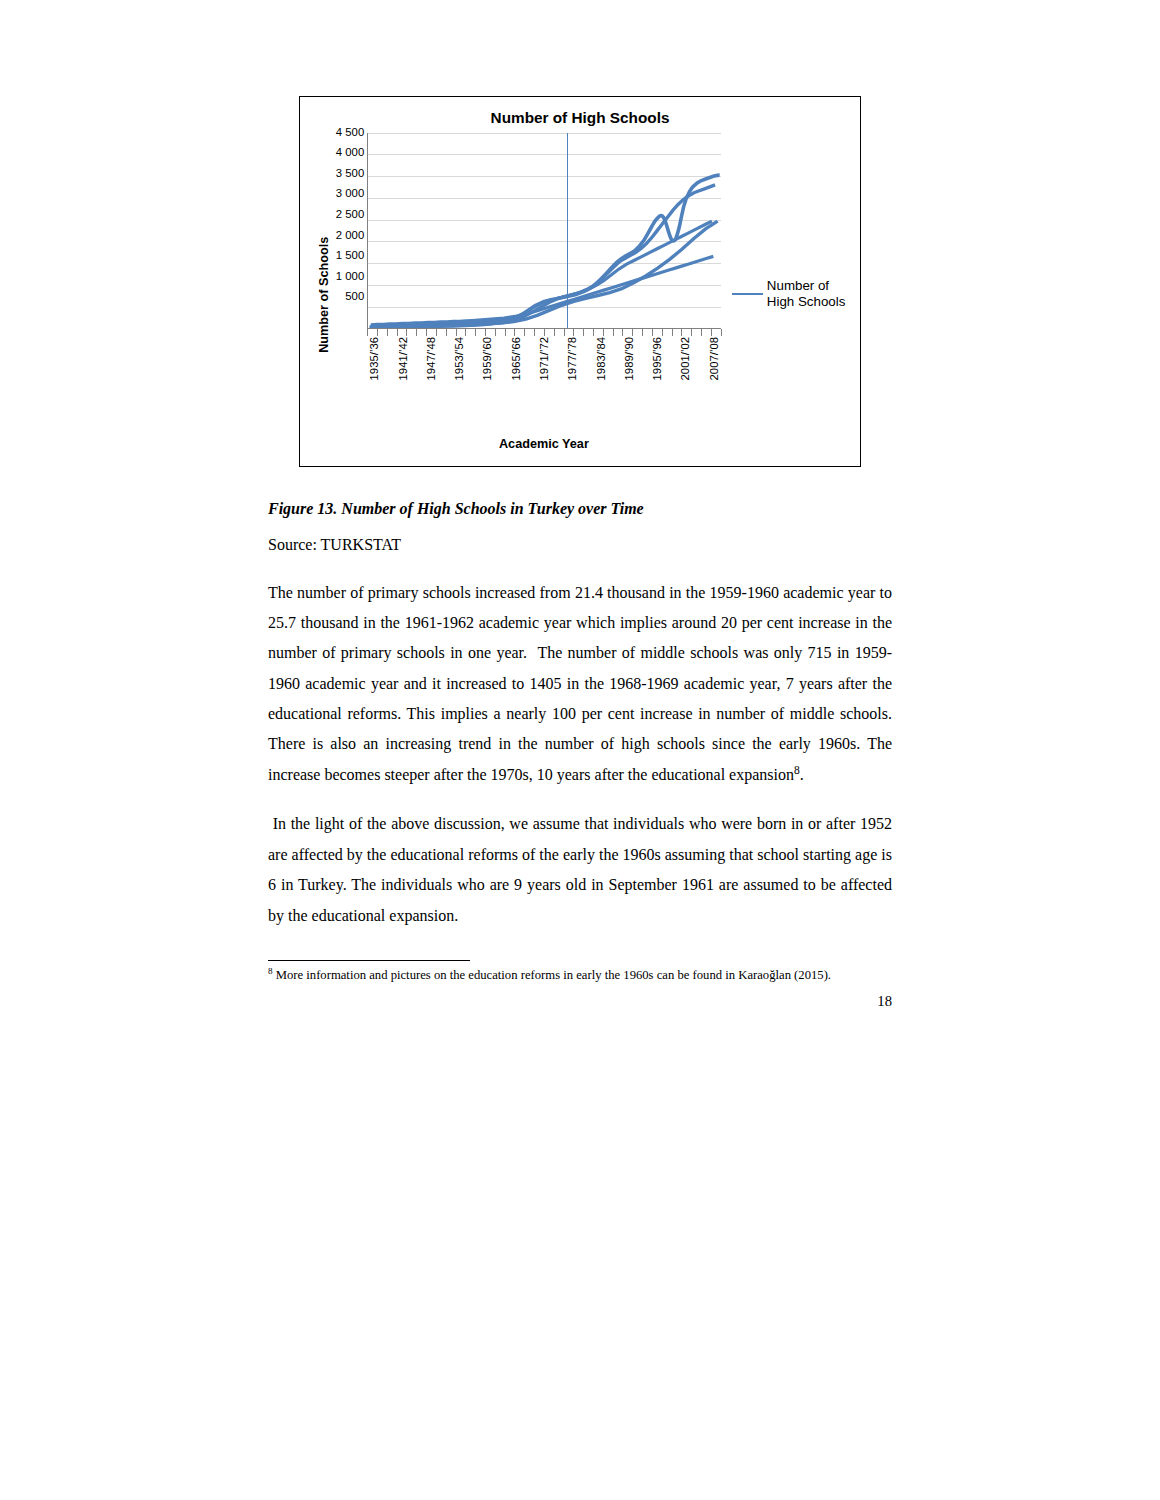Number of High Schools
Number of Schools
4 500 4 000 3 500 3 000 2 500 2 000 1 500 1 000 500
1935/’36 1941/’42 1947/’48 1953/’54 1959/’60 1965/’66 1971/’72 1977/’78 1983/’84 1989/’90 1995/’96 2001/’02 2007/’08
Academic Year
Number of High Schools
Figure 13. Number of High Schools in Turkey over Time
Source: TURKSTAT
The number of primary schools increased from 21.4 thousand in the 1959-1960 academic year to 25.7 thousand in the 1961-1962 academic year which implies around 20 per cent increase in the number of primary schools in one year. The number of middle schools was only 715 in 1959-1960 academic year and it increased to 1405 in the 1968-1969 academic year, 7 years after the educational reforms. This implies a nearly 100 per cent increase in number of middle schools. There is also an increasing trend in the number of high schools since the early 1960s. The increase becomes steeper after the 1970s, 10 years after the educational expansion8.
In the light of the above discussion, we assume that individuals who were born in or after 1952 are affected by the educational reforms of the early the 1960s assuming that school starting age is 6 in Turkey. The individuals who are 9 years old in September 1961 are assumed to be affected by the educational expansion.
8 More information and pictures on the education reforms in early the 1960s can be found in Karaoğlan (2015).
18